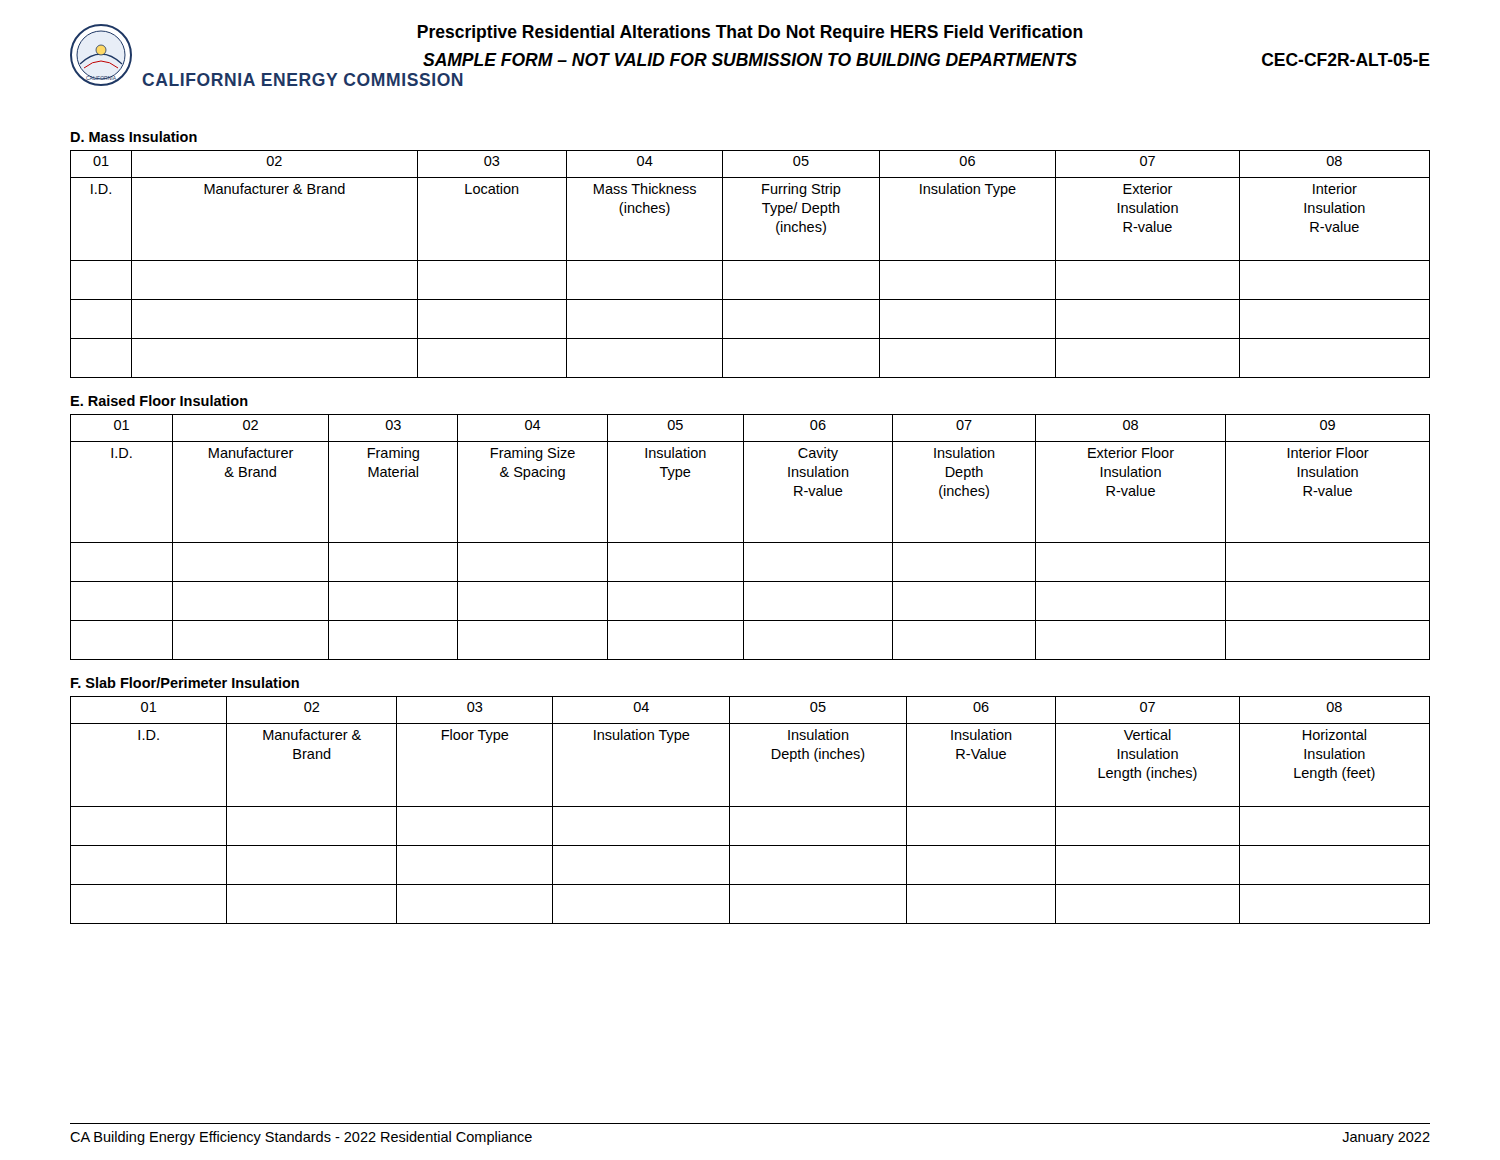CALIFORNIA
CALIFORNIA ENERGY COMMISSION
Prescriptive Residential Alterations That Do Not Require HERS Field Verification
CEC-CF2R-ALT-05-E
SAMPLE FORM – NOT VALID FOR SUBMISSION TO BUILDING DEPARTMENTS
D. Mass Insulation
| 01 | 02 | 03 | 04 | 05 | 06 | 07 | 08 |
| I.D. | Manufacturer & Brand | Location | Mass Thickness (inches) | Furring Strip Type/ Depth (inches) | Insulation Type | Exterior Insulation R-value | Interior Insulation R-value |
E. Raised Floor Insulation
| 01 | 02 | 03 | 04 | 05 | 06 | 07 | 08 | 09 |
| I.D. | Manufacturer & Brand | Framing Material | Framing Size & Spacing | Insulation Type | Cavity Insulation R-value | Insulation Depth (inches) | Exterior Floor Insulation R-value | Interior Floor Insulation R-value |
F. Slab Floor/Perimeter Insulation
| 01 | 02 | 03 | 04 | 05 | 06 | 07 | 08 |
| I.D. | Manufacturer & Brand | Floor Type | Insulation Type | Insulation Depth (inches) | Insulation R-Value | Vertical Insulation Length (inches) | Horizontal Insulation Length (feet) |
CA Building Energy Efficiency Standards - 2022 Residential Compliance January 2022